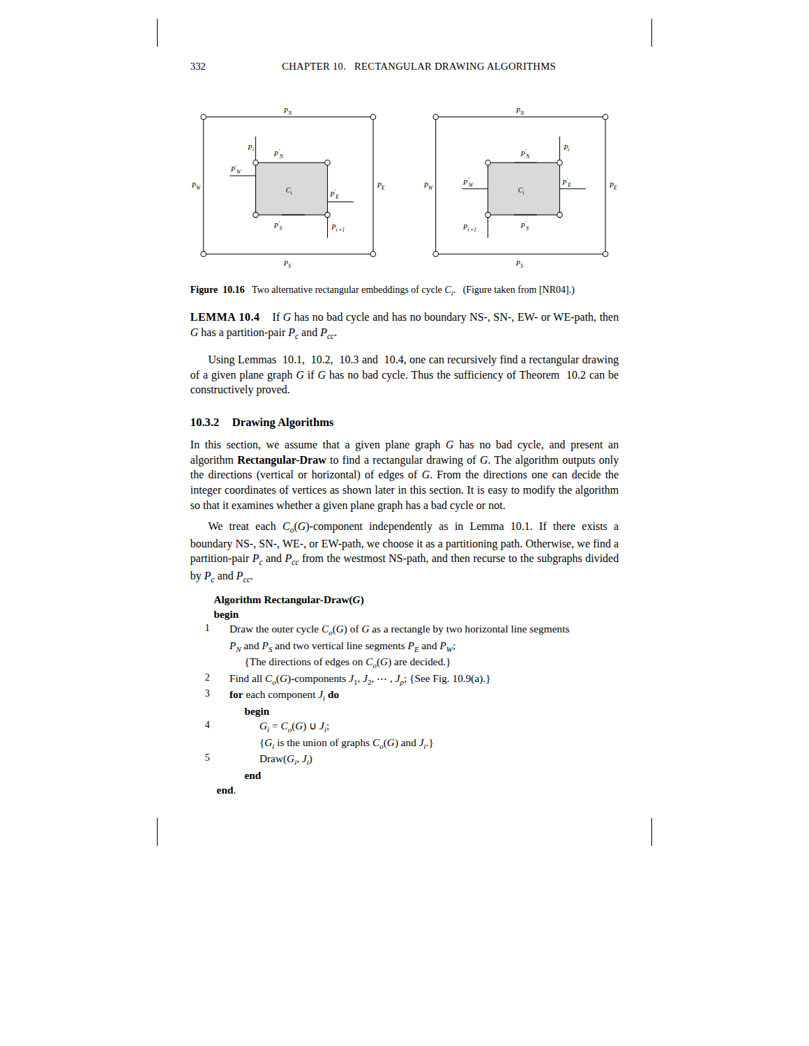332
CHAPTER 10. RECTANGULAR DRAWING ALGORITHMS
PN PS PW PE Pi P′N P′W P′E P′S Pi +1 Ci PN PS PW PE Pi P′N P′W P′E P′S Pi +1 Ci
Figure 10.16 Two alternative rectangular embeddings of cycle Ci. (Figure taken from [NR04].)
LEMMA 10.4 If G has no bad cycle and has no boundary NS-, SN-, EW- or WE-path, then G has a partition-pair Pc and Pcc.
Using Lemmas 10.1, 10.2, 10.3 and 10.4, one can recursively find a rectangular drawing of a given plane graph G if G has no bad cycle. Thus the sufficiency of Theorem 10.2 can be constructively proved.
10.3.2 Drawing Algorithms
In this section, we assume that a given plane graph G has no bad cycle, and present an algorithm Rectangular-Draw to find a rectangular drawing of G. The algorithm outputs only the directions (vertical or horizontal) of edges of G. From the directions one can decide the integer coordinates of vertices as shown later in this section. It is easy to modify the algorithm so that it examines whether a given plane graph has a bad cycle or not.
We treat each Co(G)-component independently as in Lemma 10.1. If there exists a boundary NS-, SN-, WE-, or EW-path, we choose it as a partitioning path. Otherwise, we find a partition-pair Pc and Pcc from the westmost NS-path, and then recurse to the subgraphs divided by Pc and Pcc.
Algorithm Rectangular-Draw(G)
begin
| 1 | Draw the outer cycle C o ( G ) of G as a rectangle by two horizontal line segments |
| | P N and P S and two vertical line segments P E and P W ; |
| | {The directions of edges on C o ( G ) are decided.} |
| 2 | Find all C o ( G )-components J 1 , J 2 , ⋯ , J p ; {See Fig. 10.9(a).} |
| 3 | for each component J i do |
| | begin |
| 4 | G i = C o ( G ) ∪ J i ; |
| | { G i is the union of graphs C o ( G ) and J i .} |
| 5 | Draw( G i , J i ) |
| | end |
| | end . |